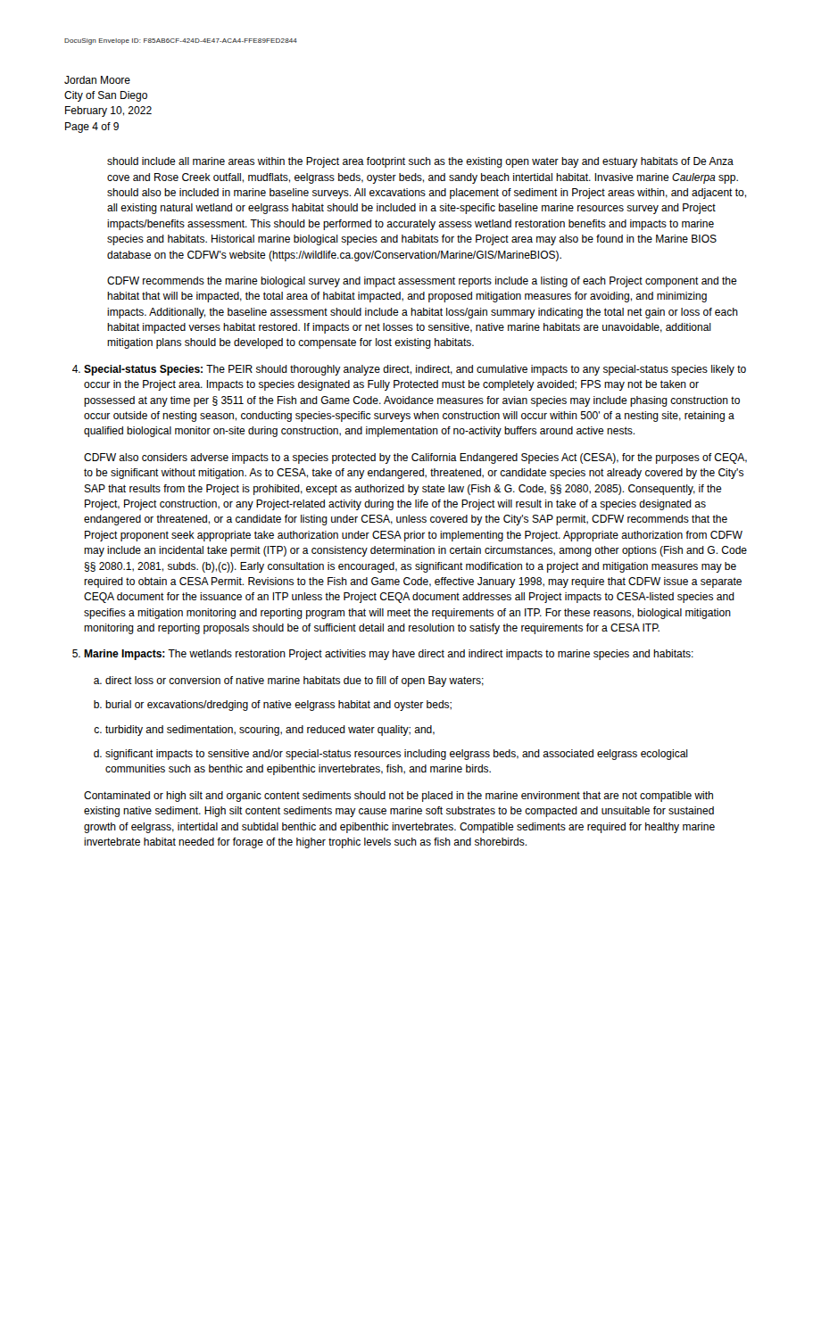DocuSign Envelope ID: F85AB6CF-424D-4E47-ACA4-FFE89FED2844
Jordan Moore
City of San Diego
February 10, 2022
Page 4 of 9
should include all marine areas within the Project area footprint such as the existing open water bay and estuary habitats of De Anza cove and Rose Creek outfall, mudflats, eelgrass beds, oyster beds, and sandy beach intertidal habitat. Invasive marine Caulerpa spp. should also be included in marine baseline surveys. All excavations and placement of sediment in Project areas within, and adjacent to, all existing natural wetland or eelgrass habitat should be included in a site-specific baseline marine resources survey and Project impacts/benefits assessment. This should be performed to accurately assess wetland restoration benefits and impacts to marine species and habitats. Historical marine biological species and habitats for the Project area may also be found in the Marine BIOS database on the CDFW's website (https://wildlife.ca.gov/Conservation/Marine/GIS/MarineBIOS).
CDFW recommends the marine biological survey and impact assessment reports include a listing of each Project component and the habitat that will be impacted, the total area of habitat impacted, and proposed mitigation measures for avoiding, and minimizing impacts. Additionally, the baseline assessment should include a habitat loss/gain summary indicating the total net gain or loss of each habitat impacted verses habitat restored. If impacts or net losses to sensitive, native marine habitats are unavoidable, additional mitigation plans should be developed to compensate for lost existing habitats.
Special-status Species: The PEIR should thoroughly analyze direct, indirect, and cumulative impacts to any special-status species likely to occur in the Project area. Impacts to species designated as Fully Protected must be completely avoided; FPS may not be taken or possessed at any time per § 3511 of the Fish and Game Code. Avoidance measures for avian species may include phasing construction to occur outside of nesting season, conducting species-specific surveys when construction will occur within 500' of a nesting site, retaining a qualified biological monitor on-site during construction, and implementation of no-activity buffers around active nests.
CDFW also considers adverse impacts to a species protected by the California Endangered Species Act (CESA), for the purposes of CEQA, to be significant without mitigation. As to CESA, take of any endangered, threatened, or candidate species not already covered by the City's SAP that results from the Project is prohibited, except as authorized by state law (Fish & G. Code, §§ 2080, 2085). Consequently, if the Project, Project construction, or any Project-related activity during the life of the Project will result in take of a species designated as endangered or threatened, or a candidate for listing under CESA, unless covered by the City's SAP permit, CDFW recommends that the Project proponent seek appropriate take authorization under CESA prior to implementing the Project. Appropriate authorization from CDFW may include an incidental take permit (ITP) or a consistency determination in certain circumstances, among other options (Fish and G. Code §§ 2080.1, 2081, subds. (b),(c)). Early consultation is encouraged, as significant modification to a project and mitigation measures may be required to obtain a CESA Permit. Revisions to the Fish and Game Code, effective January 1998, may require that CDFW issue a separate CEQA document for the issuance of an ITP unless the Project CEQA document addresses all Project impacts to CESA-listed species and specifies a mitigation monitoring and reporting program that will meet the requirements of an ITP. For these reasons, biological mitigation monitoring and reporting proposals should be of sufficient detail and resolution to satisfy the requirements for a CESA ITP.
Marine Impacts: The wetlands restoration Project activities may have direct and indirect impacts to marine species and habitats:
direct loss or conversion of native marine habitats due to fill of open Bay waters;
burial or excavations/dredging of native eelgrass habitat and oyster beds;
turbidity and sedimentation, scouring, and reduced water quality; and,
significant impacts to sensitive and/or special-status resources including eelgrass beds, and associated eelgrass ecological communities such as benthic and epibenthic invertebrates, fish, and marine birds.
Contaminated or high silt and organic content sediments should not be placed in the marine environment that are not compatible with existing native sediment. High silt content sediments may cause marine soft substrates to be compacted and unsuitable for sustained growth of eelgrass, intertidal and subtidal benthic and epibenthic invertebrates. Compatible sediments are required for healthy marine invertebrate habitat needed for forage of the higher trophic levels such as fish and shorebirds.